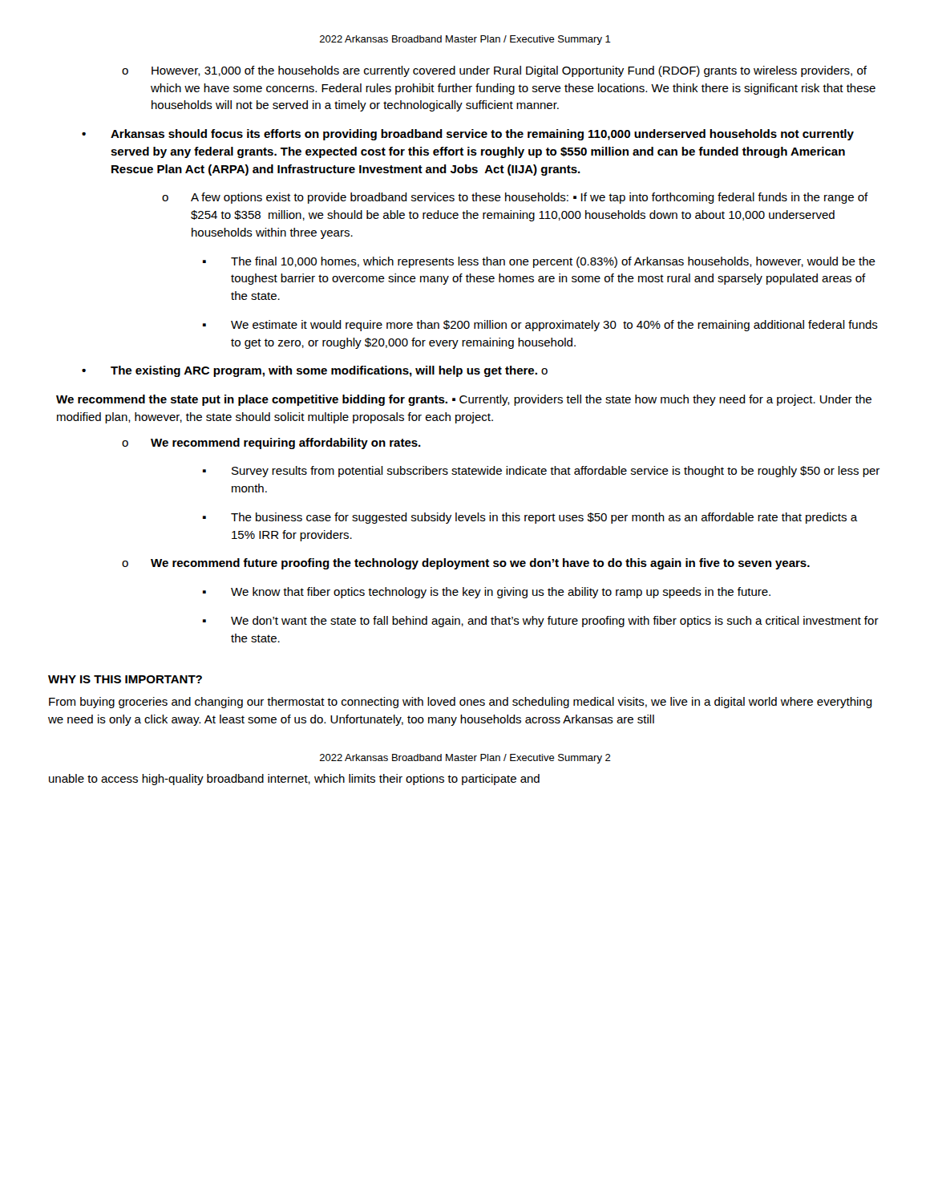2022 Arkansas Broadband Master Plan / Executive Summary 1
o However, 31,000 of the households are currently covered under Rural Digital Opportunity Fund (RDOF) grants to wireless providers, of which we have some concerns. Federal rules prohibit further funding to serve these locations. We think there is significant risk that these households will not be served in a timely or technologically sufficient manner.
•Arkansas should focus its efforts on providing broadband service to the remaining 110,000 underserved households not currently served by any federal grants. The expected cost for this effort is roughly up to $550 million and can be funded through American Rescue Plan Act (ARPA) and Infrastructure Investment and Jobs Act (IIJA) grants.
o A few options exist to provide broadband services to these households: ▪ If we tap into forthcoming federal funds in the range of $254 to $358 million, we should be able to reduce the remaining 110,000 households down to about 10,000 underserved households within three years.
▪The final 10,000 homes, which represents less than one percent (0.83%) of Arkansas households, however, would be the toughest barrier to overcome since many of these homes are in some of the most rural and sparsely populated areas of the state.
▪We estimate it would require more than $200 million or approximately 30 to 40% of the remaining additional federal funds to get to zero, or roughly $20,000 for every remaining household.
•The existing ARC program, with some modifications, will help us get there. o
We recommend the state put in place competitive bidding for grants. ▪ Currently, providers tell the state how much they need for a project. Under the modified plan, however, the state should solicit multiple proposals for each project.
oWe recommend requiring affordability on rates.
▪Survey results from potential subscribers statewide indicate that affordable service is thought to be roughly $50 or less per month.
▪The business case for suggested subsidy levels in this report uses $50 per month as an affordable rate that predicts a 15% IRR for providers.
oWe recommend future proofing the technology deployment so we don’t have to do this again in five to seven years.
▪We know that fiber optics technology is the key in giving us the ability to ramp up speeds in the future.
▪We don’t want the state to fall behind again, and that’s why future proofing with fiber optics is such a critical investment for the state.
WHY IS THIS IMPORTANT?
From buying groceries and changing our thermostat to connecting with loved ones and scheduling medical visits, we live in a digital world where everything we need is only a click away. At least some of us do. Unfortunately, too many households across Arkansas are still
2022 Arkansas Broadband Master Plan / Executive Summary 2
unable to access high-quality broadband internet, which limits their options to participate and